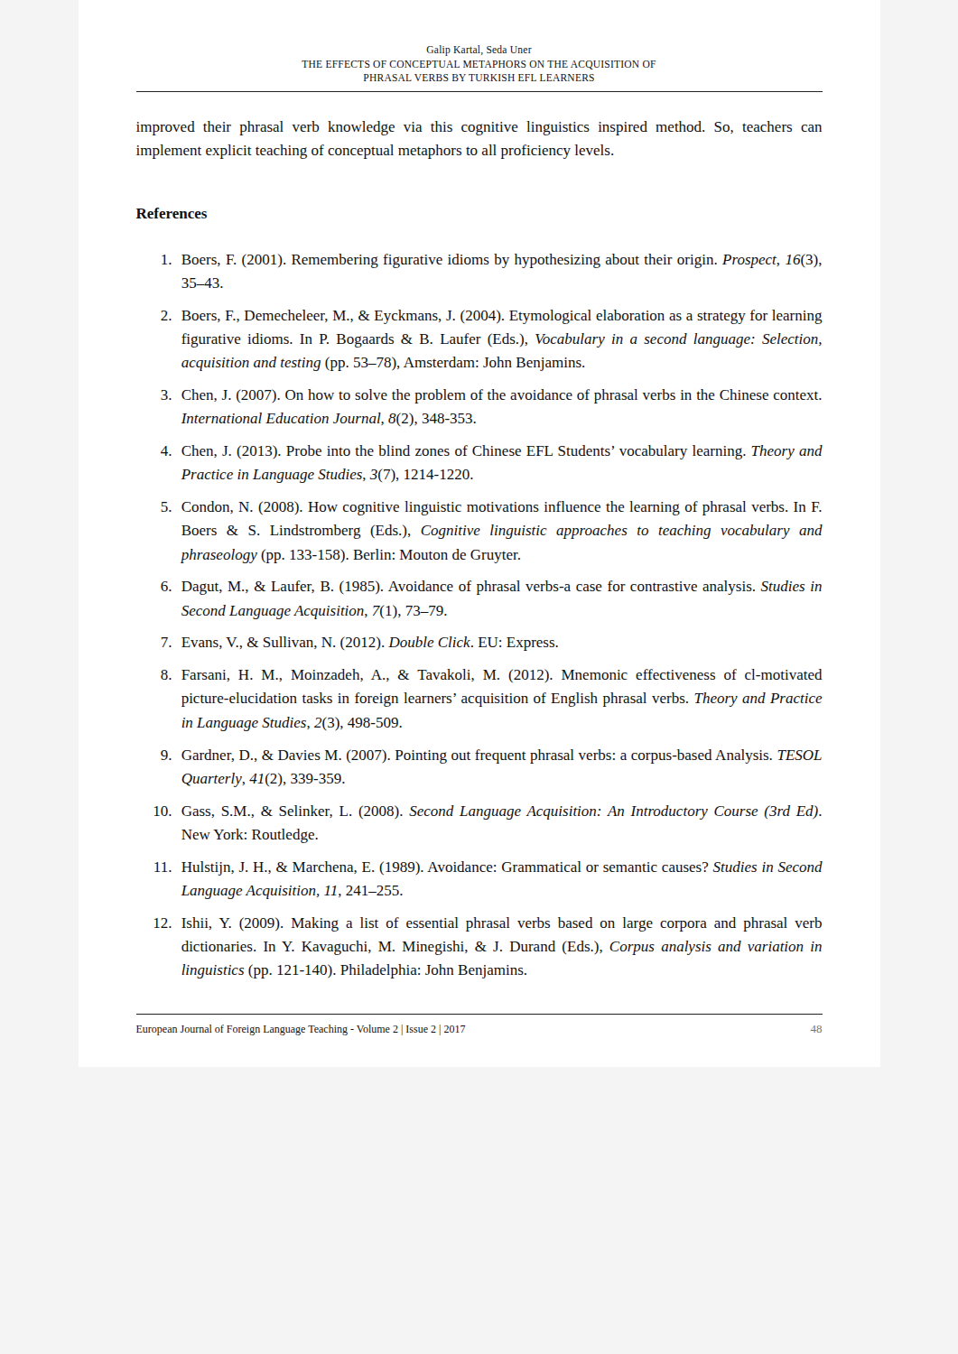Galip Kartal, Seda Uner
THE EFFECTS OF CONCEPTUAL METAPHORS ON THE ACQUISITION OF
PHRASAL VERBS BY TURKISH EFL LEARNERS
improved their phrasal verb knowledge via this cognitive linguistics inspired method. So, teachers can implement explicit teaching of conceptual metaphors to all proficiency levels.
References
Boers, F. (2001). Remembering figurative idioms by hypothesizing about their origin. Prospect, 16(3), 35–43.
Boers, F., Demecheleer, M., & Eyckmans, J. (2004). Etymological elaboration as a strategy for learning figurative idioms. In P. Bogaards & B. Laufer (Eds.), Vocabulary in a second language: Selection, acquisition and testing (pp. 53–78), Amsterdam: John Benjamins.
Chen, J. (2007). On how to solve the problem of the avoidance of phrasal verbs in the Chinese context. International Education Journal, 8(2), 348-353.
Chen, J. (2013). Probe into the blind zones of Chinese EFL Students’ vocabulary learning. Theory and Practice in Language Studies, 3(7), 1214-1220.
Condon, N. (2008). How cognitive linguistic motivations influence the learning of phrasal verbs. In F. Boers & S. Lindstromberg (Eds.), Cognitive linguistic approaches to teaching vocabulary and phraseology (pp. 133-158). Berlin: Mouton de Gruyter.
Dagut, M., & Laufer, B. (1985). Avoidance of phrasal verbs-a case for contrastive analysis. Studies in Second Language Acquisition, 7(1), 73–79.
Evans, V., & Sullivan, N. (2012). Double Click. EU: Express.
Farsani, H. M., Moinzadeh, A., & Tavakoli, M. (2012). Mnemonic effectiveness of cl-motivated picture-elucidation tasks in foreign learners’ acquisition of English phrasal verbs. Theory and Practice in Language Studies, 2(3), 498-509.
Gardner, D., & Davies M. (2007). Pointing out frequent phrasal verbs: a corpus-based Analysis. TESOL Quarterly, 41(2), 339-359.
Gass, S.M., & Selinker, L. (2008). Second Language Acquisition: An Introductory Course (3rd Ed). New York: Routledge.
Hulstijn, J. H., & Marchena, E. (1989). Avoidance: Grammatical or semantic causes? Studies in Second Language Acquisition, 11, 241–255.
Ishii, Y. (2009). Making a list of essential phrasal verbs based on large corpora and phrasal verb dictionaries. In Y. Kavaguchi, M. Minegishi, & J. Durand (Eds.), Corpus analysis and variation in linguistics (pp. 121-140). Philadelphia: John Benjamins.
European Journal of Foreign Language Teaching - Volume 2 | Issue 2 | 2017 48